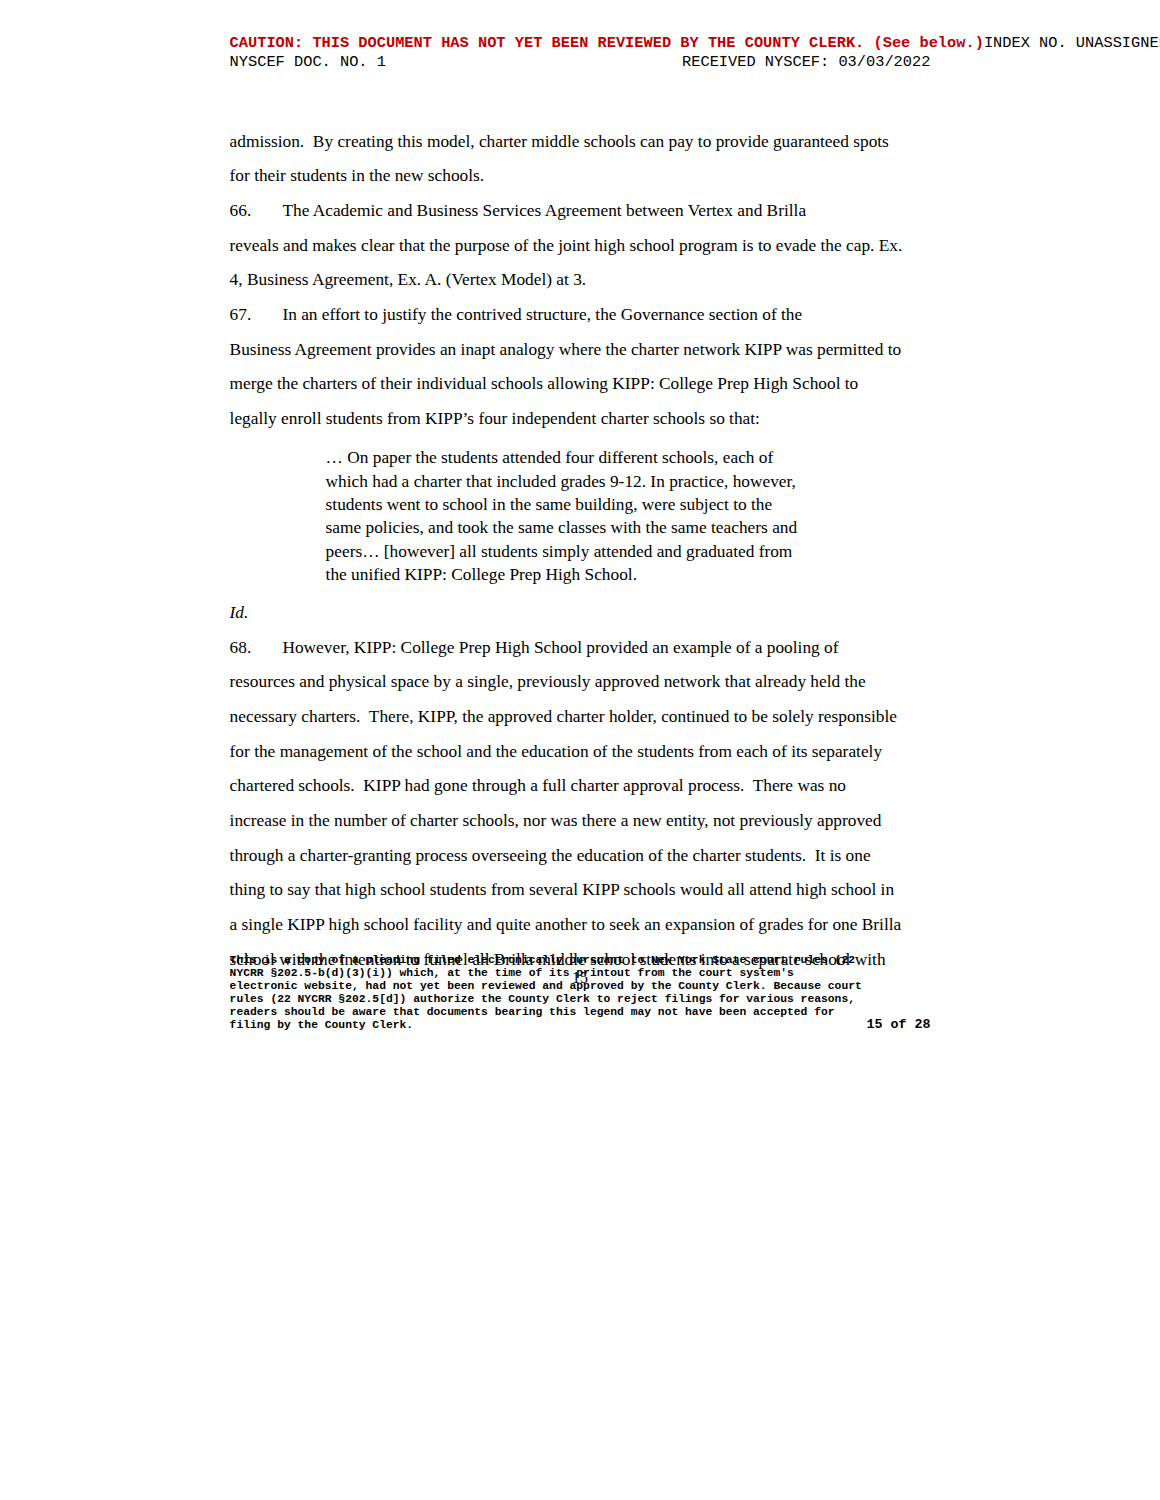CAUTION: THIS DOCUMENT HAS NOT YET BEEN REVIEWED BY THE COUNTY CLERK. (See below.) INDEX NO. UNASSIGNED
NYSCEF DOC. NO. 1 RECEIVED NYSCEF: 03/03/2022
admission. By creating this model, charter middle schools can pay to provide guaranteed spots
for their students in the new schools.
66. The Academic and Business Services Agreement between Vertex and Brilla
reveals and makes clear that the purpose of the joint high school program is to evade the cap. Ex.
4, Business Agreement, Ex. A. (Vertex Model) at 3.
67. In an effort to justify the contrived structure, the Governance section of the
Business Agreement provides an inapt analogy where the charter network KIPP was permitted to
merge the charters of their individual schools allowing KIPP: College Prep High School to
legally enroll students from KIPP’s four independent charter schools so that:
… On paper the students attended four different schools, each of which had a charter that included grades 9-12. In practice, however, students went to school in the same building, were subject to the same policies, and took the same classes with the same teachers and peers… [however] all students simply attended and graduated from the unified KIPP: College Prep High School.
Id.
68. However, KIPP: College Prep High School provided an example of a pooling of
resources and physical space by a single, previously approved network that already held the
necessary charters. There, KIPP, the approved charter holder, continued to be solely responsible
for the management of the school and the education of the students from each of its separately
chartered schools. KIPP had gone through a full charter approval process. There was no
increase in the number of charter schools, nor was there a new entity, not previously approved
through a charter-granting process overseeing the education of the charter students. It is one
thing to say that high school students from several KIPP schools would all attend high school in
a single KIPP high school facility and quite another to seek an expansion of grades for one Brilla
school with the intention to funnel all Brilla middle school students into a separate school with
15
This is a copy of a pleading filed electronically pursuant to New York State court rules (22 NYCRR §202.5-b(d)(3)(i)) which, at the time of its printout from the court system's electronic website, had not yet been reviewed and approved by the County Clerk. Because court rules (22 NYCRR §202.5[d]) authorize the County Clerk to reject filings for various reasons, readers should be aware that documents bearing this legend may not have been accepted for filing by the County Clerk.
15 of 28